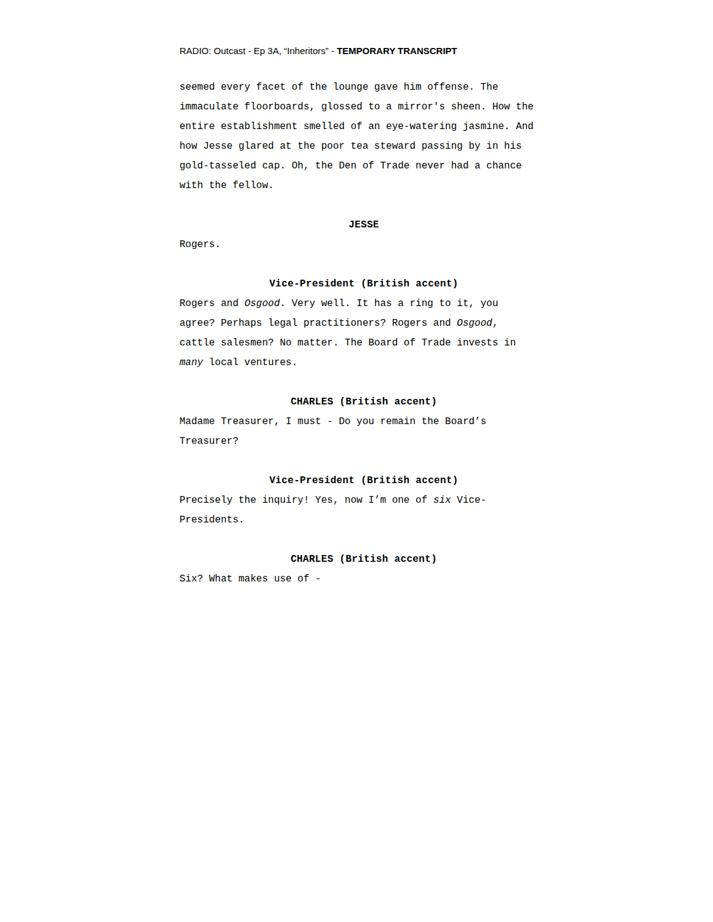RADIO: Outcast - Ep 3A, “Inheritors” - TEMPORARY TRANSCRIPT
seemed every facet of the lounge gave him offense. The immaculate floorboards, glossed to a mirror's sheen. How the entire establishment smelled of an eye-watering jasmine. And how Jesse glared at the poor tea steward passing by in his gold-tasseled cap. Oh, the Den of Trade never had a chance with the fellow.
JESSE
Rogers.
Vice-President (British accent)
Rogers and Osgood. Very well. It has a ring to it, you agree? Perhaps legal practitioners? Rogers and Osgood, cattle salesmen? No matter. The Board of Trade invests in many local ventures.
CHARLES (British accent)
Madame Treasurer, I must - Do you remain the Board’s Treasurer?
Vice-President (British accent)
Precisely the inquiry! Yes, now I’m one of six Vice-Presidents.
CHARLES (British accent)
Six? What makes use of -